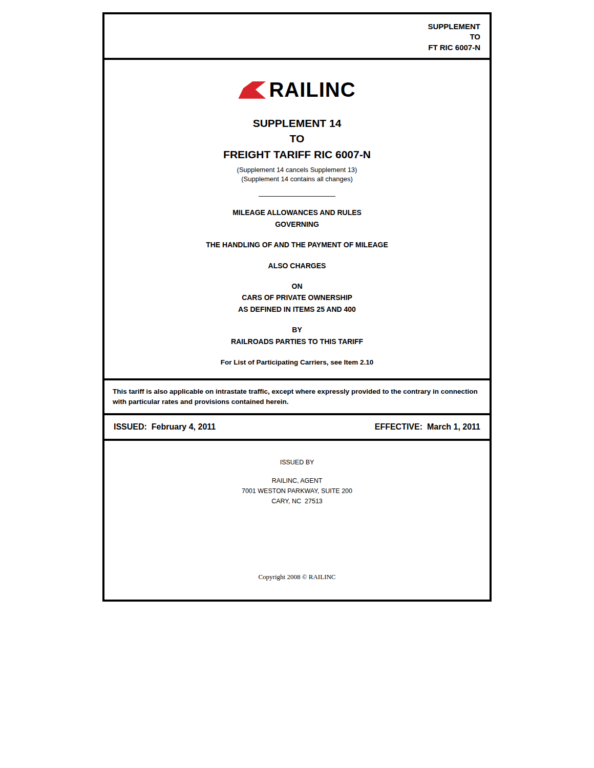SUPPLEMENT
TO
FT RIC 6007-N
RAILINC
SUPPLEMENT 14
TO
FREIGHT TARIFF RIC 6007-N
(Supplement 14 cancels Supplement 13)
(Supplement 14 contains all changes)
MILEAGE ALLOWANCES AND RULES
GOVERNING
THE HANDLING OF AND THE PAYMENT OF MILEAGE
ALSO CHARGES
ON
CARS OF PRIVATE OWNERSHIP
AS DEFINED IN ITEMS 25 AND 400
BY
RAILROADS PARTIES TO THIS TARIFF
For List of Participating Carriers, see Item 2.10
This tariff is also applicable on intrastate traffic, except where expressly provided to the contrary in connection with particular rates and provisions contained herein.
ISSUED: February 4, 2011 EFFECTIVE: March 1, 2011
ISSUED BY
RAILINC, AGENT
7001 WESTON PARKWAY, SUITE 200
CARY, NC 27513
Copyright 2008 © RAILINC